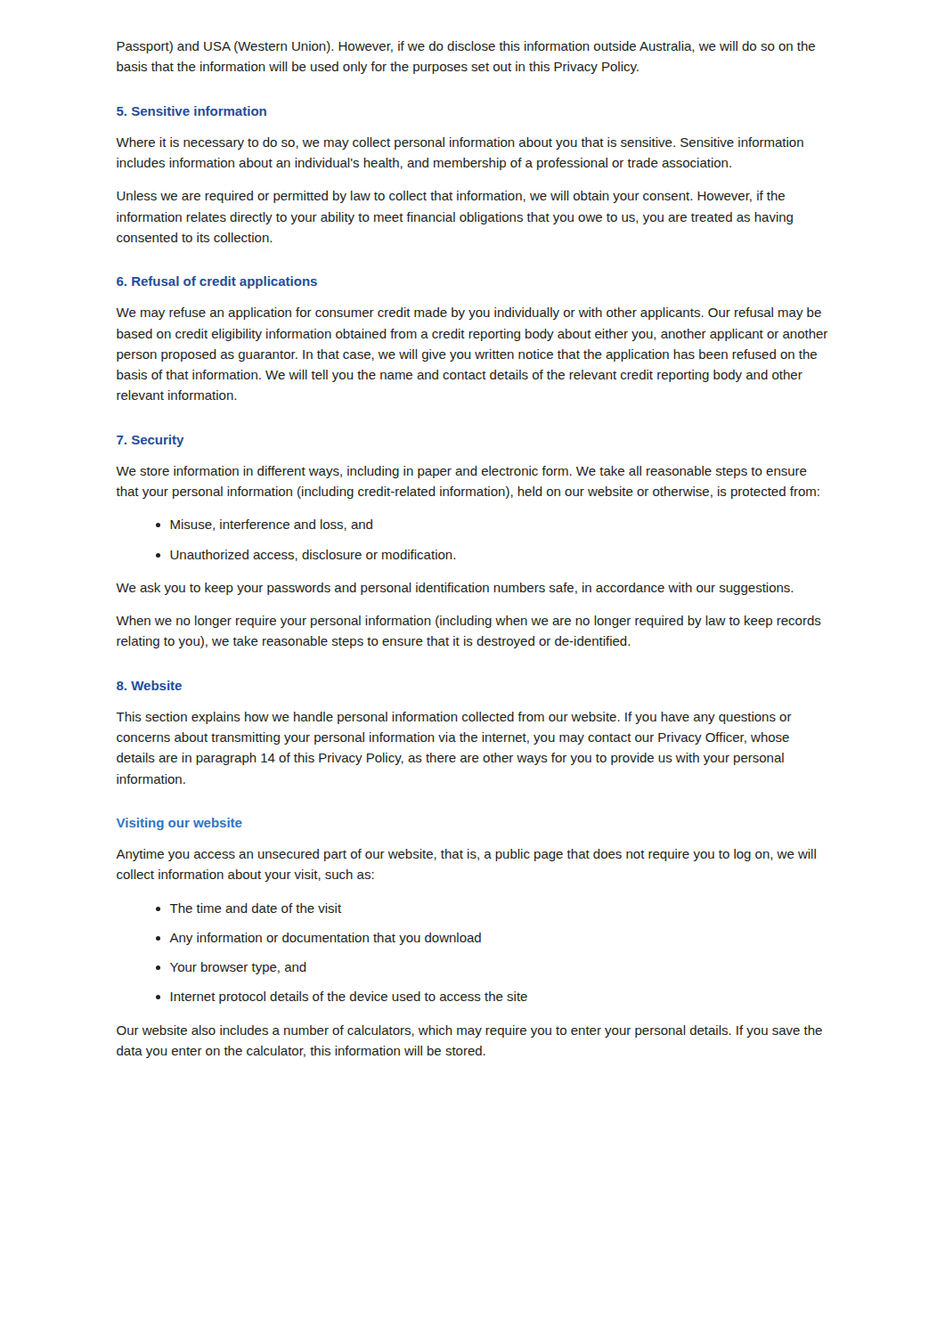Passport) and USA (Western Union). However, if we do disclose this information outside Australia, we will do so on the basis that the information will be used only for the purposes set out in this Privacy Policy.
5. Sensitive information
Where it is necessary to do so, we may collect personal information about you that is sensitive. Sensitive information includes information about an individual's health, and membership of a professional or trade association.
Unless we are required or permitted by law to collect that information, we will obtain your consent. However, if the information relates directly to your ability to meet financial obligations that you owe to us, you are treated as having consented to its collection.
6. Refusal of credit applications
We may refuse an application for consumer credit made by you individually or with other applicants. Our refusal may be based on credit eligibility information obtained from a credit reporting body about either you, another applicant or another person proposed as guarantor. In that case, we will give you written notice that the application has been refused on the basis of that information. We will tell you the name and contact details of the relevant credit reporting body and other relevant information.
7. Security
We store information in different ways, including in paper and electronic form. We take all reasonable steps to ensure that your personal information (including credit-related information), held on our website or otherwise, is protected from:
Misuse, interference and loss, and
Unauthorized access, disclosure or modification.
We ask you to keep your passwords and personal identification numbers safe, in accordance with our suggestions.
When we no longer require your personal information (including when we are no longer required by law to keep records relating to you), we take reasonable steps to ensure that it is destroyed or de-identified.
8. Website
This section explains how we handle personal information collected from our website. If you have any questions or concerns about transmitting your personal information via the internet, you may contact our Privacy Officer, whose details are in paragraph 14 of this Privacy Policy, as there are other ways for you to provide us with your personal information.
Visiting our website
Anytime you access an unsecured part of our website, that is, a public page that does not require you to log on, we will collect information about your visit, such as:
The time and date of the visit
Any information or documentation that you download
Your browser type, and
Internet protocol details of the device used to access the site
Our website also includes a number of calculators, which may require you to enter your personal details. If you save the data you enter on the calculator, this information will be stored.